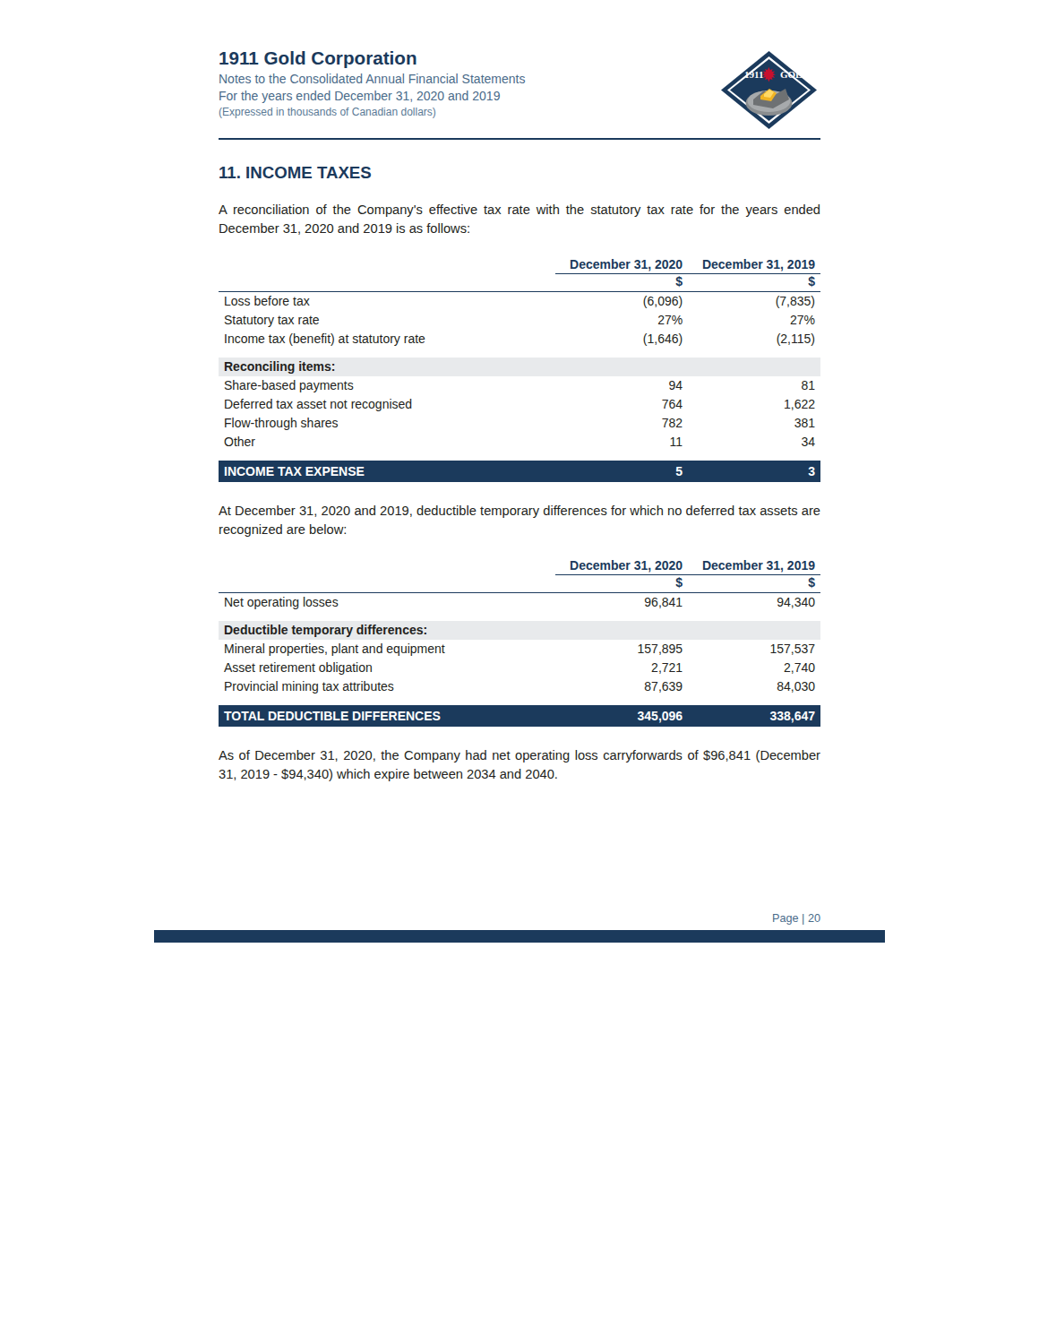1911 Gold Corporation
Notes to the Consolidated Annual Financial Statements
For the years ended December 31, 2020 and 2019
(Expressed in thousands of Canadian dollars)
1911 GOLD
11. INCOME TAXES
A reconciliation of the Company's effective tax rate with the statutory tax rate for the years ended December 31, 2020 and 2019 is as follows:
| | December 31, 2020 | December 31, 2019 |
| --- | --- | --- |
| | $ | $ |
| Loss before tax | (6,096) | (7,835) |
| Statutory tax rate | 27% | 27% |
| Income tax (benefit) at statutory rate | (1,646) | (2,115) |
| Reconciling items: | | |
| Share-based payments | 94 | 81 |
| Deferred tax asset not recognised | 764 | 1,622 |
| Flow-through shares | 782 | 381 |
| Other | 11 | 34 |
| INCOME TAX EXPENSE | 5 | 3 |
At December 31, 2020 and 2019, deductible temporary differences for which no deferred tax assets are recognized are below:
| | December 31, 2020 | December 31, 2019 |
| --- | --- | --- |
| | $ | $ |
| Net operating losses | 96,841 | 94,340 |
| Deductible temporary differences: | | |
| Mineral properties, plant and equipment | 157,895 | 157,537 |
| Asset retirement obligation | 2,721 | 2,740 |
| Provincial mining tax attributes | 87,639 | 84,030 |
| TOTAL DEDUCTIBLE DIFFERENCES | 345,096 | 338,647 |
As of December 31, 2020, the Company had net operating loss carryforwards of $96,841 (December 31, 2019 - $94,340) which expire between 2034 and 2040.
Page | 20